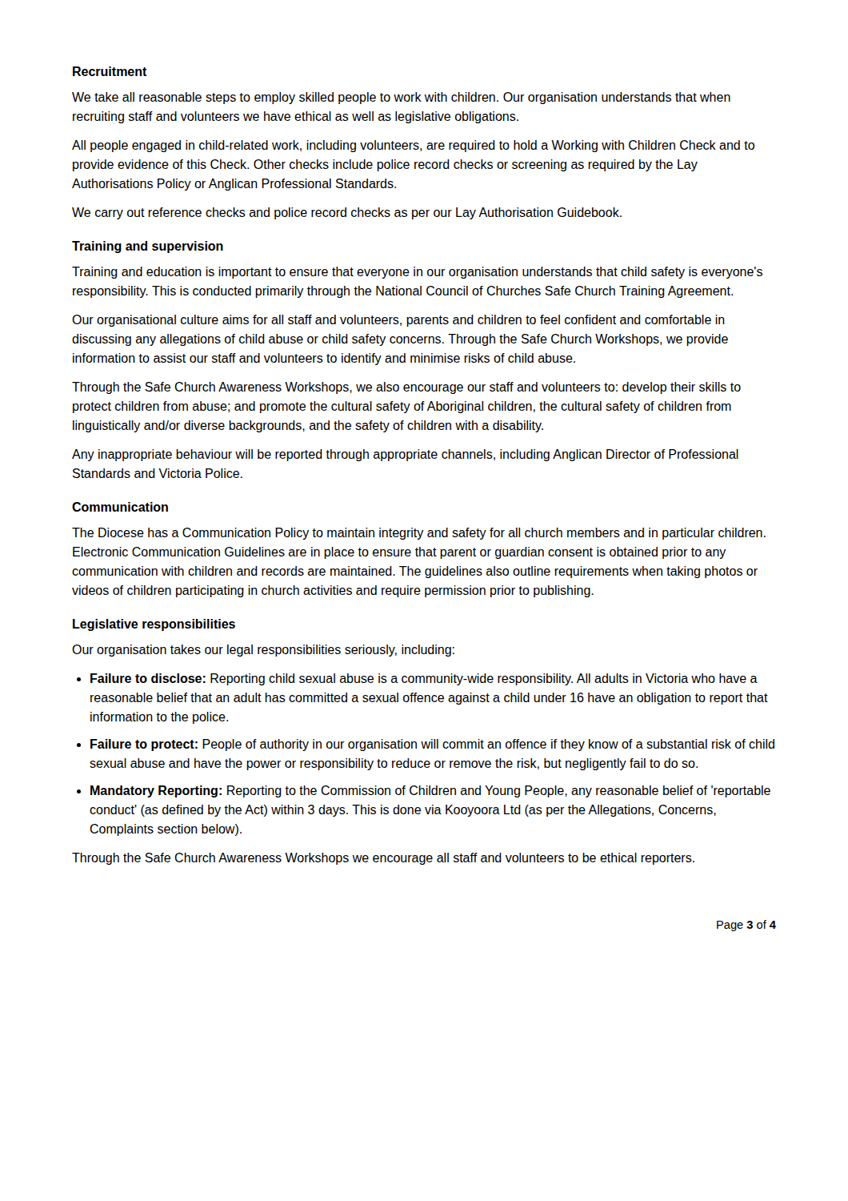Recruitment
We take all reasonable steps to employ skilled people to work with children. Our organisation understands that when recruiting staff and volunteers we have ethical as well as legislative obligations.
All people engaged in child-related work, including volunteers, are required to hold a Working with Children Check and to provide evidence of this Check. Other checks include police record checks or screening as required by the Lay Authorisations Policy or Anglican Professional Standards.
We carry out reference checks and police record checks as per our Lay Authorisation Guidebook.
Training and supervision
Training and education is important to ensure that everyone in our organisation understands that child safety is everyone's responsibility. This is conducted primarily through the National Council of Churches Safe Church Training Agreement.
Our organisational culture aims for all staff and volunteers, parents and children to feel confident and comfortable in discussing any allegations of child abuse or child safety concerns. Through the Safe Church Workshops, we provide information to assist our staff and volunteers to identify and minimise risks of child abuse.
Through the Safe Church Awareness Workshops, we also encourage our staff and volunteers to: develop their skills to protect children from abuse; and promote the cultural safety of Aboriginal children, the cultural safety of children from linguistically and/or diverse backgrounds, and the safety of children with a disability.
Any inappropriate behaviour will be reported through appropriate channels, including Anglican Director of Professional Standards and Victoria Police.
Communication
The Diocese has a Communication Policy to maintain integrity and safety for all church members and in particular children. Electronic Communication Guidelines are in place to ensure that parent or guardian consent is obtained prior to any communication with children and records are maintained. The guidelines also outline requirements when taking photos or videos of children participating in church activities and require permission prior to publishing.
Legislative responsibilities
Our organisation takes our legal responsibilities seriously, including:
Failure to disclose: Reporting child sexual abuse is a community-wide responsibility. All adults in Victoria who have a reasonable belief that an adult has committed a sexual offence against a child under 16 have an obligation to report that information to the police.
Failure to protect: People of authority in our organisation will commit an offence if they know of a substantial risk of child sexual abuse and have the power or responsibility to reduce or remove the risk, but negligently fail to do so.
Mandatory Reporting: Reporting to the Commission of Children and Young People, any reasonable belief of 'reportable conduct' (as defined by the Act) within 3 days. This is done via Kooyoora Ltd (as per the Allegations, Concerns, Complaints section below).
Through the Safe Church Awareness Workshops we encourage all staff and volunteers to be ethical reporters.
Page 3 of 4